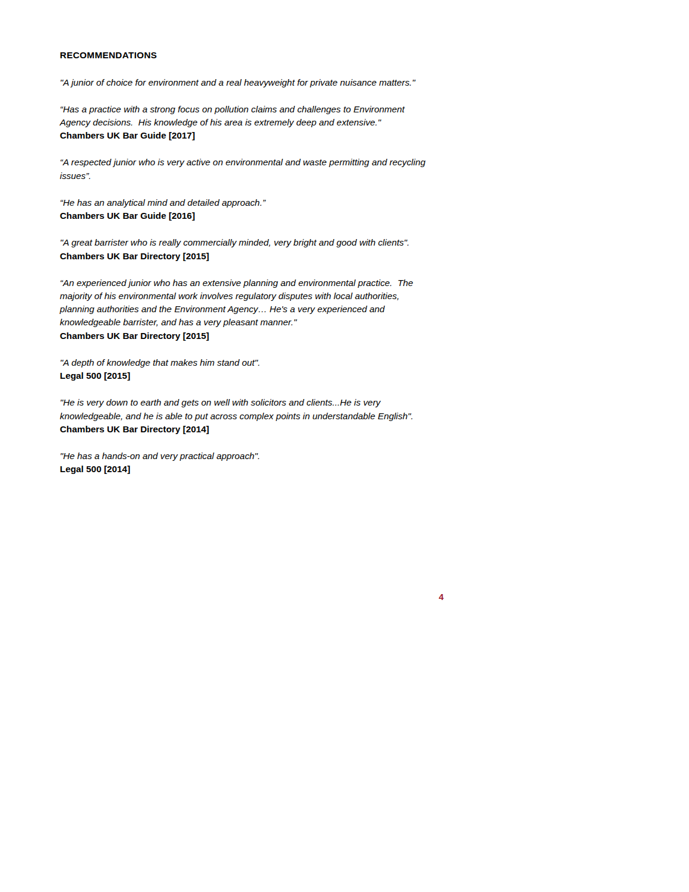RECOMMENDATIONS
"A junior of choice for environment and a real heavyweight for private nuisance matters."
“Has a practice with a strong focus on pollution claims and challenges to Environment Agency decisions. His knowledge of his area is extremely deep and extensive."
Chambers UK Bar Guide [2017]
“A respected junior who is very active on environmental and waste permitting and recycling issues”.
“He has an analytical mind and detailed approach.”
Chambers UK Bar Guide [2016]
"A great barrister who is really commercially minded, very bright and good with clients".
Chambers UK Bar Directory [2015]
“An experienced junior who has an extensive planning and environmental practice. The majority of his environmental work involves regulatory disputes with local authorities, planning authorities and the Environment Agency… He's a very experienced and knowledgeable barrister, and has a very pleasant manner."
Chambers UK Bar Directory [2015]
"A depth of knowledge that makes him stand out".
Legal 500 [2015]
"He is very down to earth and gets on well with solicitors and clients...He is very knowledgeable, and he is able to put across complex points in understandable English".
Chambers UK Bar Directory [2014]
"He has a hands-on and very practical approach".
Legal 500 [2014]
4